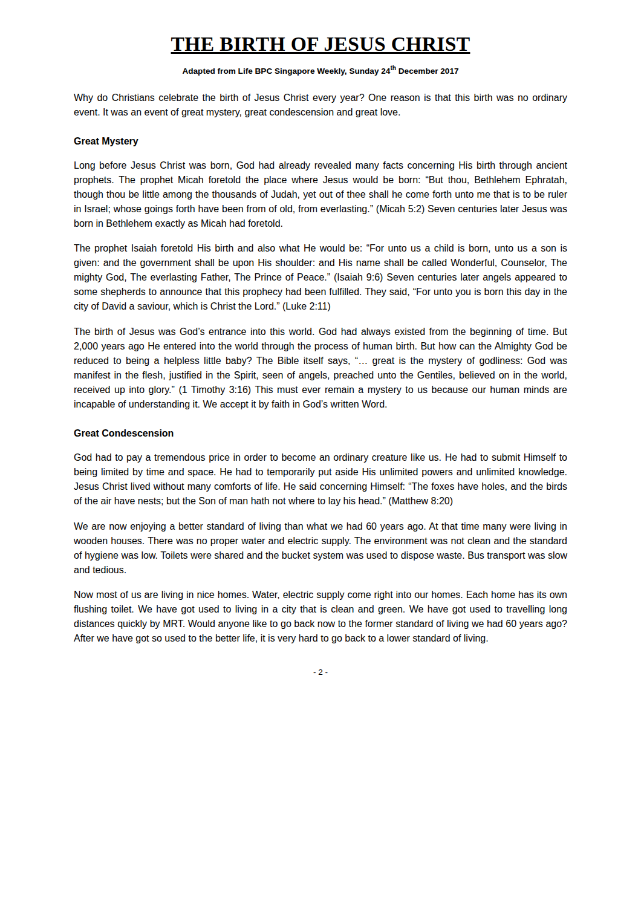THE BIRTH OF JESUS CHRIST
Adapted from Life BPC Singapore Weekly, Sunday 24th December 2017
Why do Christians celebrate the birth of Jesus Christ every year? One reason is that this birth was no ordinary event. It was an event of great mystery, great condescension and great love.
Great Mystery
Long before Jesus Christ was born, God had already revealed many facts concerning His birth through ancient prophets. The prophet Micah foretold the place where Jesus would be born: “But thou, Bethlehem Ephratah, though thou be little among the thousands of Judah, yet out of thee shall he come forth unto me that is to be ruler in Israel; whose goings forth have been from of old, from everlasting.” (Micah 5:2) Seven centuries later Jesus was born in Bethlehem exactly as Micah had foretold.
The prophet Isaiah foretold His birth and also what He would be: “For unto us a child is born, unto us a son is given: and the government shall be upon His shoulder: and His name shall be called Wonderful, Counselor, The mighty God, The everlasting Father, The Prince of Peace.” (Isaiah 9:6) Seven centuries later angels appeared to some shepherds to announce that this prophecy had been fulfilled. They said, “For unto you is born this day in the city of David a saviour, which is Christ the Lord.” (Luke 2:11)
The birth of Jesus was God’s entrance into this world. God had always existed from the beginning of time. But 2,000 years ago He entered into the world through the process of human birth. But how can the Almighty God be reduced to being a helpless little baby? The Bible itself says, “… great is the mystery of godliness: God was manifest in the flesh, justified in the Spirit, seen of angels, preached unto the Gentiles, believed on in the world, received up into glory.” (1 Timothy 3:16) This must ever remain a mystery to us because our human minds are incapable of understanding it. We accept it by faith in God’s written Word.
Great Condescension
God had to pay a tremendous price in order to become an ordinary creature like us. He had to submit Himself to being limited by time and space. He had to temporarily put aside His unlimited powers and unlimited knowledge. Jesus Christ lived without many comforts of life. He said concerning Himself: “The foxes have holes, and the birds of the air have nests; but the Son of man hath not where to lay his head.” (Matthew 8:20)
We are now enjoying a better standard of living than what we had 60 years ago. At that time many were living in wooden houses. There was no proper water and electric supply. The environment was not clean and the standard of hygiene was low. Toilets were shared and the bucket system was used to dispose waste. Bus transport was slow and tedious.
Now most of us are living in nice homes. Water, electric supply come right into our homes. Each home has its own flushing toilet. We have got used to living in a city that is clean and green. We have got used to travelling long distances quickly by MRT. Would anyone like to go back now to the former standard of living we had 60 years ago? After we have got so used to the better life, it is very hard to go back to a lower standard of living.
- 2 -